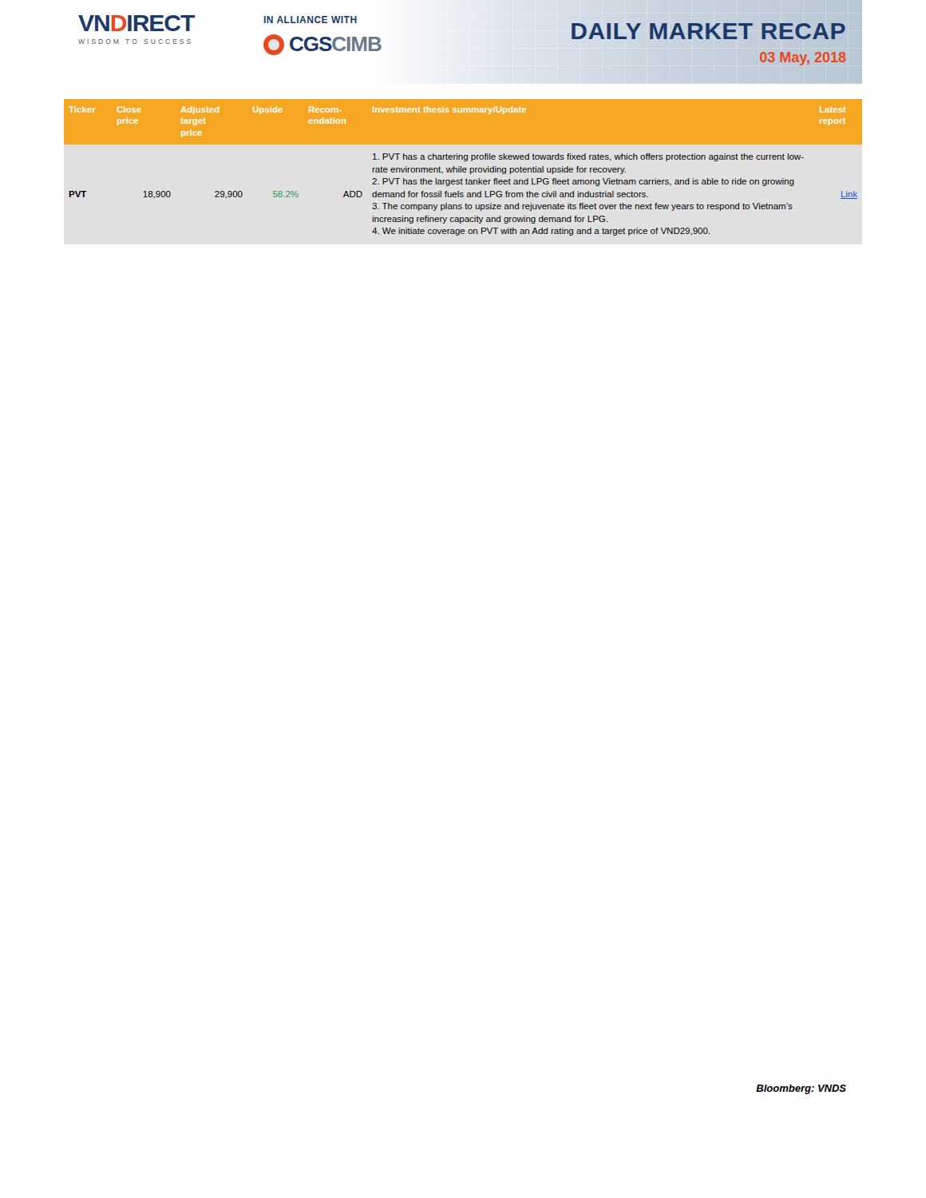VNDIRECT
WISDOM TO SUCCESS
IN ALLIANCE WITH
CGSCIMB
DAILY MARKET RECAP
03 May, 2018
| Ticker | Close price | Adjusted target price | Upside | Recom- endation | Investment thesis summary/Update | Latest report |
| --- | --- | --- | --- | --- | --- | --- |
| PVT | 18,900 | 29,900 | 58.2% | ADD | 1. PVT has a chartering profile skewed towards fixed rates, which offers protection against the current low-rate environment, while providing potential upside for recovery. 2. PVT has the largest tanker fleet and LPG fleet among Vietnam carriers, and is able to ride on growing demand for fossil fuels and LPG from the civil and industrial sectors. 3. The company plans to upsize and rejuvenate its fleet over the next few years to respond to Vietnam’s increasing refinery capacity and growing demand for LPG. 4. We initiate coverage on PVT with an Add rating and a target price of VND29,900. | Link |
Bloomberg: VNDS